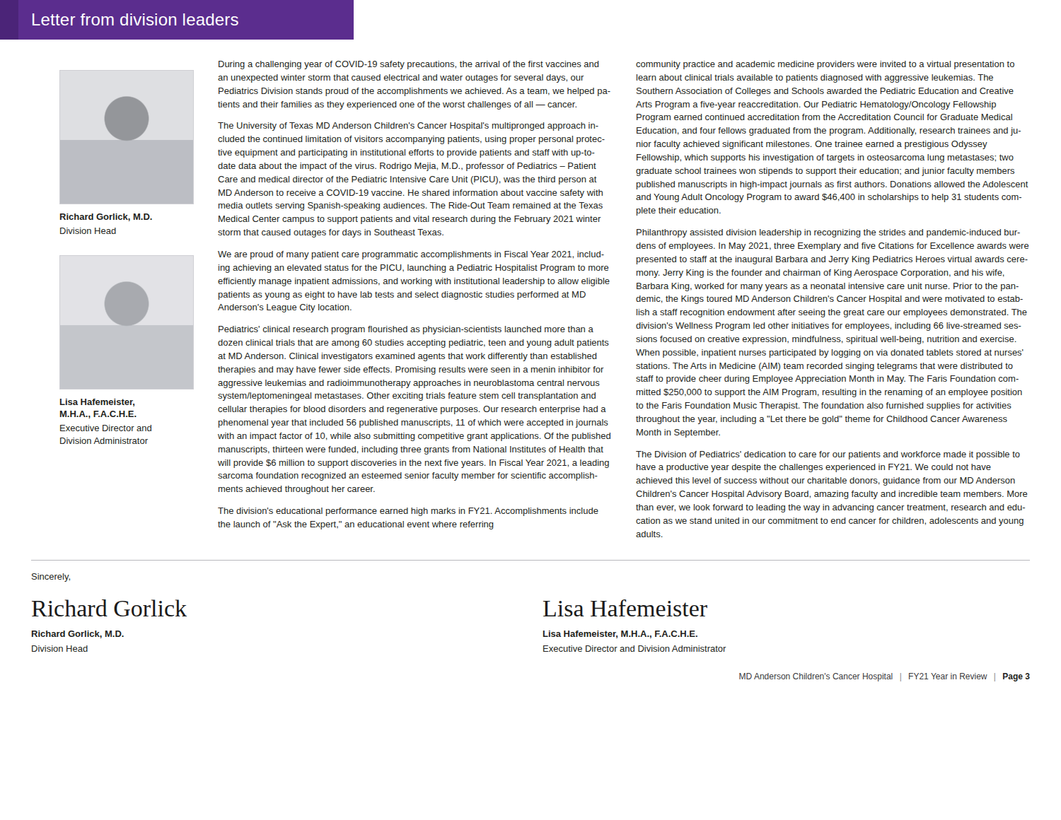Letter from division leaders
Richard Gorlick, M.D.
Division Head
Lisa Hafemeister,
M.H.A., F.A.C.H.E.
Executive Director and
Division Administrator
During a challenging year of COVID-19 safety precautions, the arrival of the first vaccines and an unexpected winter storm that caused electrical and water outages for several days, our Pediatrics Division stands proud of the accomplishments we achieved. As a team, we helped patients and their families as they experienced one of the worst challenges of all — cancer.
The University of Texas MD Anderson Children's Cancer Hospital's multipronged approach included the continued limitation of visitors accompanying patients, using proper personal protective equipment and participating in institutional efforts to provide patients and staff with up-to-date data about the impact of the virus. Rodrigo Mejia, M.D., professor of Pediatrics – Patient Care and medical director of the Pediatric Intensive Care Unit (PICU), was the third person at MD Anderson to receive a COVID-19 vaccine. He shared information about vaccine safety with media outlets serving Spanish-speaking audiences. The Ride-Out Team remained at the Texas Medical Center campus to support patients and vital research during the February 2021 winter storm that caused outages for days in Southeast Texas.
We are proud of many patient care programmatic accomplishments in Fiscal Year 2021, including achieving an elevated status for the PICU, launching a Pediatric Hospitalist Program to more efficiently manage inpatient admissions, and working with institutional leadership to allow eligible patients as young as eight to have lab tests and select diagnostic studies performed at MD Anderson's League City location.
Pediatrics' clinical research program flourished as physician-scientists launched more than a dozen clinical trials that are among 60 studies accepting pediatric, teen and young adult patients at MD Anderson. Clinical investigators examined agents that work differently than established therapies and may have fewer side effects. Promising results were seen in a menin inhibitor for aggressive leukemias and radioimmunotherapy approaches in neuroblastoma central nervous system/leptomeningeal metastases. Other exciting trials feature stem cell transplantation and cellular therapies for blood disorders and regenerative purposes. Our research enterprise had a phenomenal year that included 56 published manuscripts, 11 of which were accepted in journals with an impact factor of 10, while also submitting competitive grant applications. Of the published manuscripts, thirteen were funded, including three grants from National Institutes of Health that will provide $6 million to support discoveries in the next five years. In Fiscal Year 2021, a leading sarcoma foundation recognized an esteemed senior faculty member for scientific accomplishments achieved throughout her career.
The division's educational performance earned high marks in FY21. Accomplishments include the launch of "Ask the Expert," an educational event where referring
community practice and academic medicine providers were invited to a virtual presentation to learn about clinical trials available to patients diagnosed with aggressive leukemias. The Southern Association of Colleges and Schools awarded the Pediatric Education and Creative Arts Program a five-year reaccreditation. Our Pediatric Hematology/Oncology Fellowship Program earned continued accreditation from the Accreditation Council for Graduate Medical Education, and four fellows graduated from the program. Additionally, research trainees and junior faculty achieved significant milestones. One trainee earned a prestigious Odyssey Fellowship, which supports his investigation of targets in osteosarcoma lung metastases; two graduate school trainees won stipends to support their education; and junior faculty members published manuscripts in high-impact journals as first authors. Donations allowed the Adolescent and Young Adult Oncology Program to award $46,400 in scholarships to help 31 students complete their education.
Philanthropy assisted division leadership in recognizing the strides and pandemic-induced burdens of employees. In May 2021, three Exemplary and five Citations for Excellence awards were presented to staff at the inaugural Barbara and Jerry King Pediatrics Heroes virtual awards ceremony. Jerry King is the founder and chairman of King Aerospace Corporation, and his wife, Barbara King, worked for many years as a neonatal intensive care unit nurse. Prior to the pandemic, the Kings toured MD Anderson Children's Cancer Hospital and were motivated to establish a staff recognition endowment after seeing the great care our employees demonstrated. The division's Wellness Program led other initiatives for employees, including 66 live-streamed sessions focused on creative expression, mindfulness, spiritual well-being, nutrition and exercise. When possible, inpatient nurses participated by logging on via donated tablets stored at nurses' stations. The Arts in Medicine (AIM) team recorded singing telegrams that were distributed to staff to provide cheer during Employee Appreciation Month in May. The Faris Foundation committed $250,000 to support the AIM Program, resulting in the renaming of an employee position to the Faris Foundation Music Therapist. The foundation also furnished supplies for activities throughout the year, including a "Let there be gold" theme for Childhood Cancer Awareness Month in September.
The Division of Pediatrics' dedication to care for our patients and workforce made it possible to have a productive year despite the challenges experienced in FY21. We could not have achieved this level of success without our charitable donors, guidance from our MD Anderson Children's Cancer Hospital Advisory Board, amazing faculty and incredible team members. More than ever, we look forward to leading the way in advancing cancer treatment, research and education as we stand united in our commitment to end cancer for children, adolescents and young adults.
Sincerely,
Richard Gorlick
Richard Gorlick, M.D.
Division Head
Lisa Hafemeister
Lisa Hafemeister, M.H.A., F.A.C.H.E.
Executive Director and Division Administrator
MD Anderson Children's Cancer Hospital | FY21 Year in Review | Page 3